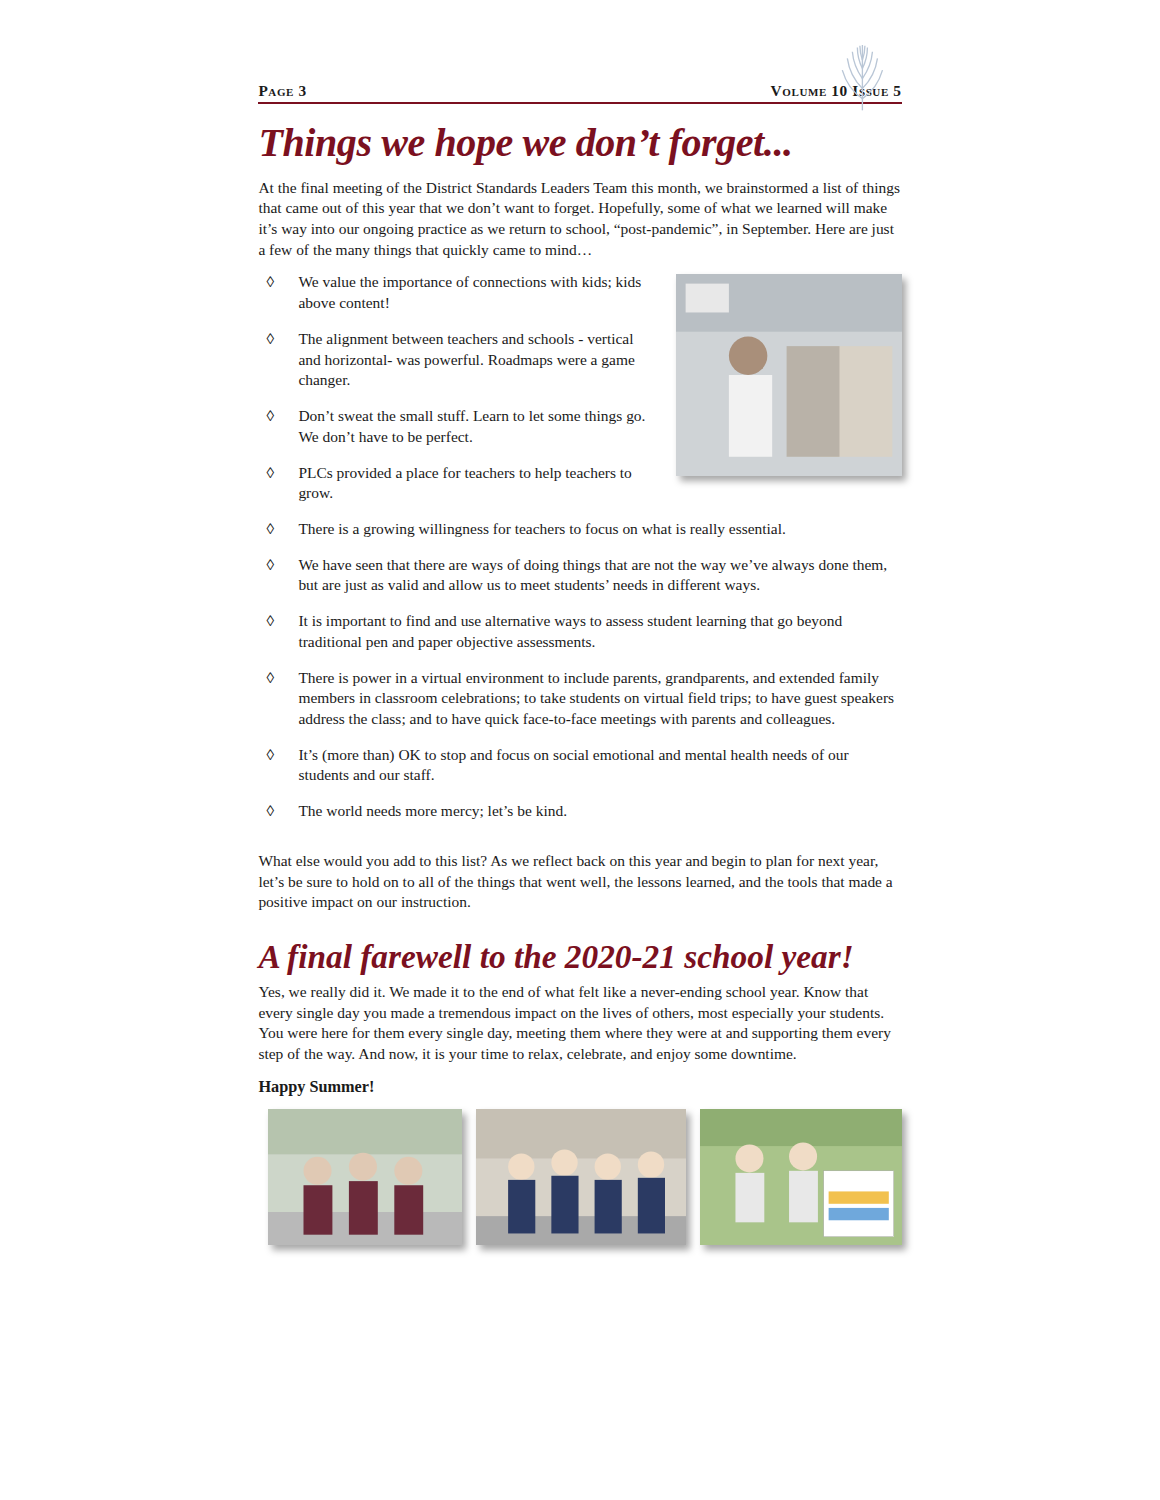Page 3
Volume 10 Issue 5
Things we hope we don’t forget...
At the final meeting of the District Standards Leaders Team this month, we brainstormed a list of things that came out of this year that we don’t want to forget. Hopefully, some of what we learned will make it’s way into our ongoing practice as we return to school, “post-pandemic”, in September. Here are just a few of the many things that quickly came to mind…
We value the importance of connections with kids; kids above content!
The alignment between teachers and schools - vertical and horizontal- was powerful. Roadmaps were a game changer.
Don’t sweat the small stuff. Learn to let some things go. We don’t have to be perfect.
PLCs provided a place for teachers to help teachers to grow.
There is a growing willingness for teachers to focus on what is really essential.
We have seen that there are ways of doing things that are not the way we’ve always done them, but are just as valid and allow us to meet students’ needs in different ways.
It is important to find and use alternative ways to assess student learning that go beyond traditional pen and paper objective assessments.
There is power in a virtual environment to include parents, grandparents, and extended family members in classroom celebrations; to take students on virtual field trips; to have guest speakers address the class; and to have quick face-to-face meetings with parents and colleagues.
It’s (more than) OK to stop and focus on social emotional and mental health needs of our students and our staff.
The world needs more mercy; let’s be kind.
What else would you add to this list? As we reflect back on this year and begin to plan for next year, let’s be sure to hold on to all of the things that went well, the lessons learned, and the tools that made a positive impact on our instruction.
A final farewell to the 2020-21 school year!
Yes, we really did it. We made it to the end of what felt like a never-ending school year. Know that every single day you made a tremendous impact on the lives of others, most especially your students. You were here for them every single day, meeting them where they were at and supporting them every step of the way. And now, it is your time to relax, celebrate, and enjoy some downtime.
Happy Summer!